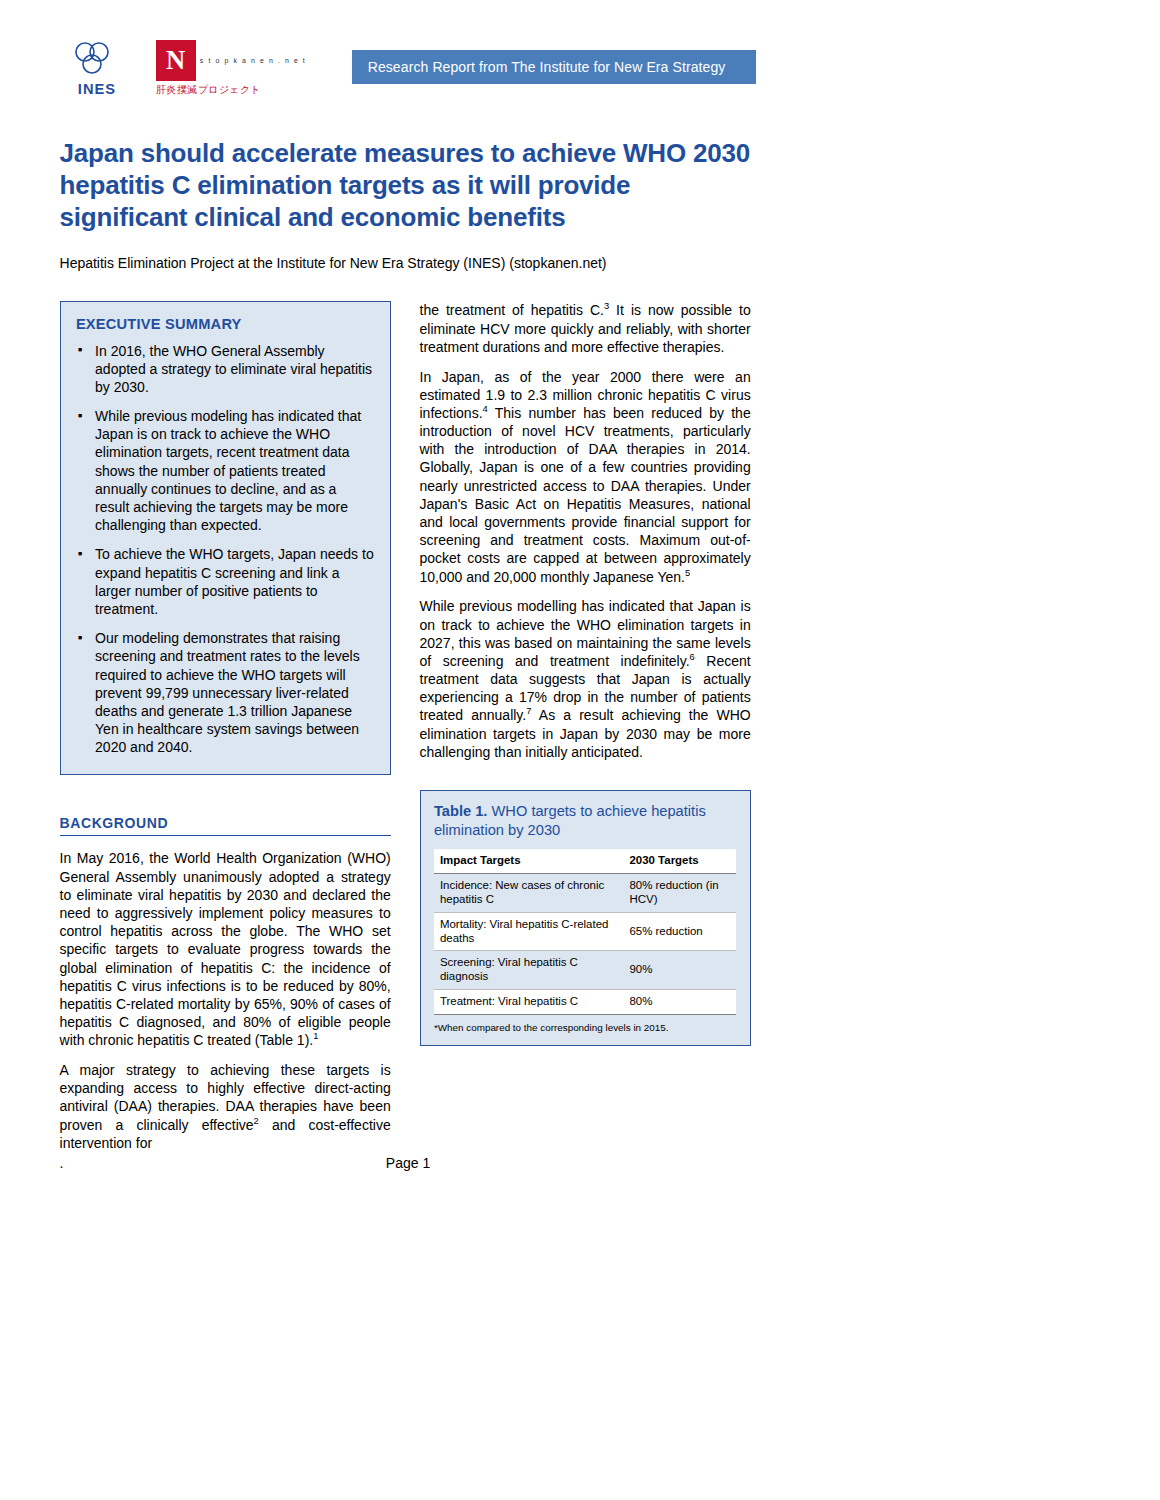INES
N
s t o p k a n e n . n e t
肝炎撲滅プロジェクト
Research Report from The Institute for New Era Strategy
Japan should accelerate measures to achieve WHO 2030 hepatitis C elimination targets as it will provide significant clinical and economic benefits
Hepatitis Elimination Project at the Institute for New Era Strategy (INES) (stopkanen.net)
EXECUTIVE SUMMARY
In 2016, the WHO General Assembly adopted a strategy to eliminate viral hepatitis by 2030.
While previous modeling has indicated that Japan is on track to achieve the WHO elimination targets, recent treatment data shows the number of patients treated annually continues to decline, and as a result achieving the targets may be more challenging than expected.
To achieve the WHO targets, Japan needs to expand hepatitis C screening and link a larger number of positive patients to treatment.
Our modeling demonstrates that raising screening and treatment rates to the levels required to achieve the WHO targets will prevent 99,799 unnecessary liver-related deaths and generate 1.3 trillion Japanese Yen in healthcare system savings between 2020 and 2040.
BACKGROUND
In May 2016, the World Health Organization (WHO) General Assembly unanimously adopted a strategy to eliminate viral hepatitis by 2030 and declared the need to aggressively implement policy measures to control hepatitis across the globe. The WHO set specific targets to evaluate progress towards the global elimination of hepatitis C: the incidence of hepatitis C virus infections is to be reduced by 80%, hepatitis C-related mortality by 65%, 90% of cases of hepatitis C diagnosed, and 80% of eligible people with chronic hepatitis C treated (Table 1).1
A major strategy to achieving these targets is expanding access to highly effective direct-acting antiviral (DAA) therapies. DAA therapies have been proven a clinically effective2 and cost-effective intervention for
the treatment of hepatitis C.3 It is now possible to eliminate HCV more quickly and reliably, with shorter treatment durations and more effective therapies.
In Japan, as of the year 2000 there were an estimated 1.9 to 2.3 million chronic hepatitis C virus infections.4 This number has been reduced by the introduction of novel HCV treatments, particularly with the introduction of DAA therapies in 2014. Globally, Japan is one of a few countries providing nearly unrestricted access to DAA therapies. Under Japan's Basic Act on Hepatitis Measures, national and local governments provide financial support for screening and treatment costs. Maximum out-of-pocket costs are capped at between approximately 10,000 and 20,000 monthly Japanese Yen.5
While previous modelling has indicated that Japan is on track to achieve the WHO elimination targets in 2027, this was based on maintaining the same levels of screening and treatment indefinitely.6 Recent treatment data suggests that Japan is actually experiencing a 17% drop in the number of patients treated annually.7 As a result achieving the WHO elimination targets in Japan by 2030 may be more challenging than initially anticipated.
Table 1. WHO targets to achieve hepatitis elimination by 2030
| Impact Targets | 2030 Targets |
| --- | --- |
| Incidence: New cases of chronic hepatitis C | 80% reduction (in HCV) |
| Mortality: Viral hepatitis C-related deaths | 65% reduction |
| Screening: Viral hepatitis C diagnosis | 90% |
| Treatment: Viral hepatitis C | 80% |
*When compared to the corresponding levels in 2015.
.
Page 1